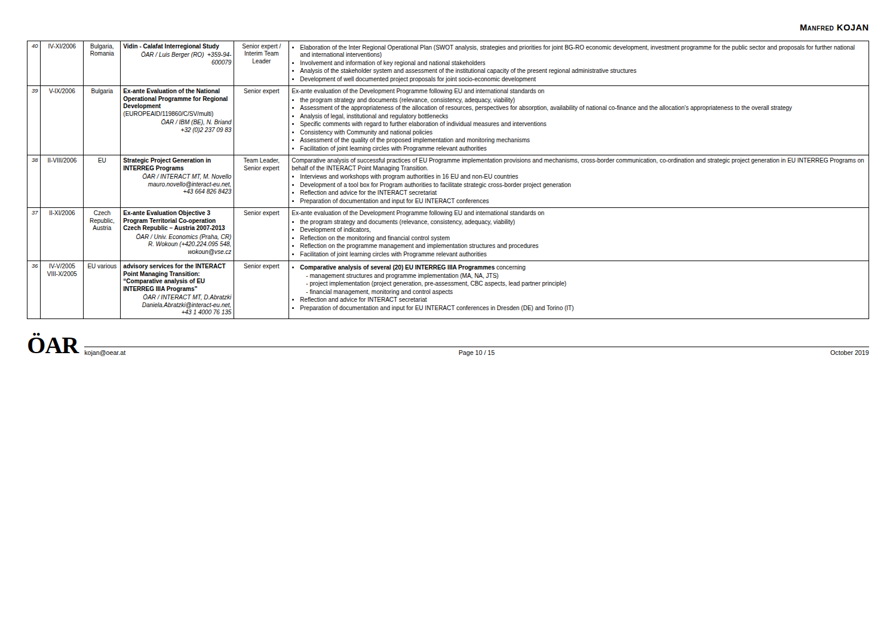Manfred KOJAN
| 40 | IV-XI/2006 | Bulgaria, Romania | Vidin - Calafat Interregional Study ÖAR / Luis Berger (RO) +359-94-600079 | Senior expert / Interim Team Leader | Elaboration of the Inter Regional Operational Plan (SWOT analysis, strategies and priorities for joint BG-RO economic development, investment programme for the public sector and proposals for further national and international interventions) Involvement and information of key regional and national stakeholders Analysis of the stakeholder system and assessment of the institutional capacity of the present regional administrative structures Development of well documented project proposals for joint socio-economic development |
| 39 | V-IX/2006 | Bulgaria | Ex-ante Evaluation of the National Operational Programme for Regional Development (EUROPEAID/119860/C/SV/multi) ÖAR / IBM (BE), N. Briand +32 (0)2 237 09 83 | Senior expert | Ex-ante evaluation of the Development Programme following EU and international standards on the program strategy and documents (relevance, consistency, adequacy, viability) Assessment of the appropriateness of the allocation of resources, perspectives for absorption, availability of national co-finance and the allocation's appropriateness to the overall strategy Analysis of legal, institutional and regulatory bottlenecks Specific comments with regard to further elaboration of individual measures and interventions Consistency with Community and national policies Assessment of the quality of the proposed implementation and monitoring mechanisms Facilitation of joint learning circles with Programme relevant authorities |
| 38 | II-VIII/2006 | EU | Strategic Project Generation in INTERREG Programs ÖAR / INTERACT MT, M. Novello mauro.novello@interact-eu.net, +43 664 826 8423 | Team Leader, Senior expert | Comparative analysis of successful practices of EU Programme implementation provisions and mechanisms, cross-border communication, co-ordination and strategic project generation in EU INTERREG Programs on behalf of the INTERACT Point Managing Transition. Interviews and workshops with program authorities in 16 EU and non-EU countries Development of a tool box for Program authorities to facilitate strategic cross-border project generation Reflection and advice for the INTERACT secretariat Preparation of documentation and input for EU INTERACT conferences |
| 37 | II-XI/2006 | Czech Republic, Austria | Ex-ante Evaluation Objective 3 Program Territorial Co-operation Czech Republic – Austria 2007-2013 ÖAR / Univ. Economics (Praha, CR) R. Wokoun (+420.224.095 548, wokoun@vse.cz | Senior expert | Ex-ante evaluation of the Development Programme following EU and international standards on the program strategy and documents (relevance, consistency, adequacy, viability) Development of indicators, Reflection on the monitoring and financial control system Reflection on the programme management and implementation structures and procedures Facilitation of joint learning circles with Programme relevant authorities |
| 36 | IV-V/2005 VIII-X/2005 | EU various | advisory services for the INTERACT Point Managing Transition: “Comparative analysis of EU INTERREG IIIA Programs” ÖAR / INTERACT MT, D.Abratzki Daniela.Abratzki@interact-eu.net, +43 1 4000 76 135 | Senior expert | Comparative analysis of several (20) EU INTERREG IIIA Programmes concerning management structures and programme implementation (MA, NA, JTS) project implementation (project generation, pre-assessment, CBC aspects, lead partner principle) financial management, monitoring and control aspects Reflection and advice for INTERACT secretariat Preparation of documentation and input for EU INTERACT conferences in Dresden (DE) and Torino (IT) |
ÖAR
kojan@oear.at Page 10 / 15 October 2019